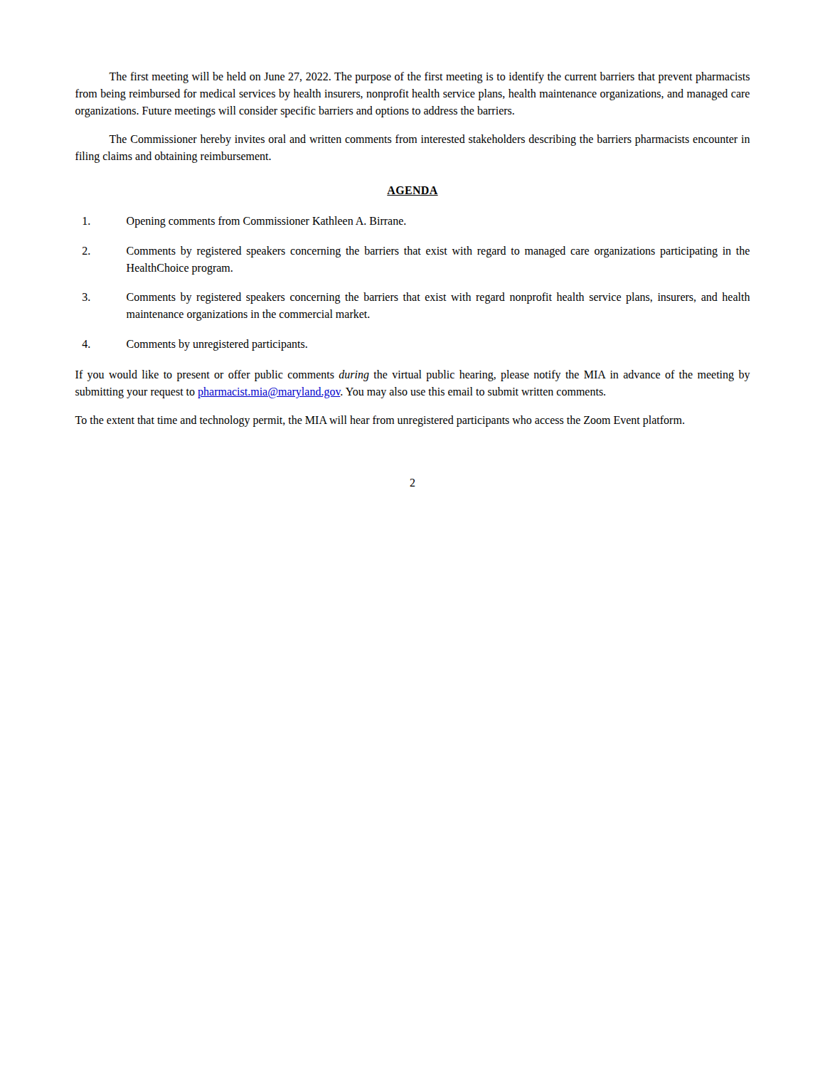The first meeting will be held on June 27, 2022. The purpose of the first meeting is to identify the current barriers that prevent pharmacists from being reimbursed for medical services by health insurers, nonprofit health service plans, health maintenance organizations, and managed care organizations. Future meetings will consider specific barriers and options to address the barriers.
The Commissioner hereby invites oral and written comments from interested stakeholders describing the barriers pharmacists encounter in filing claims and obtaining reimbursement.
AGENDA
Opening comments from Commissioner Kathleen A. Birrane.
Comments by registered speakers concerning the barriers that exist with regard to managed care organizations participating in the HealthChoice program.
Comments by registered speakers concerning the barriers that exist with regard nonprofit health service plans, insurers, and health maintenance organizations in the commercial market.
Comments by unregistered participants.
If you would like to present or offer public comments during the virtual public hearing, please notify the MIA in advance of the meeting by submitting your request to pharmacist.mia@maryland.gov. You may also use this email to submit written comments.
To the extent that time and technology permit, the MIA will hear from unregistered participants who access the Zoom Event platform.
2